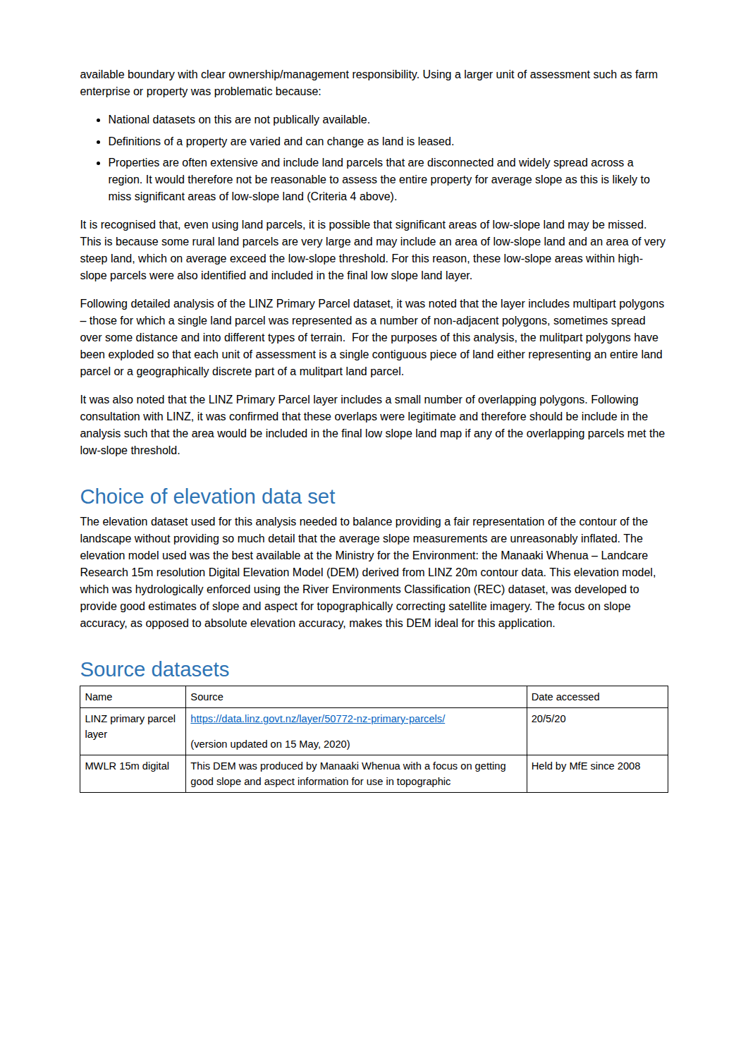available boundary with clear ownership/management responsibility. Using a larger unit of assessment such as farm enterprise or property was problematic because:
National datasets on this are not publically available.
Definitions of a property are varied and can change as land is leased.
Properties are often extensive and include land parcels that are disconnected and widely spread across a region. It would therefore not be reasonable to assess the entire property for average slope as this is likely to miss significant areas of low-slope land (Criteria 4 above).
It is recognised that, even using land parcels, it is possible that significant areas of low-slope land may be missed. This is because some rural land parcels are very large and may include an area of low-slope land and an area of very steep land, which on average exceed the low-slope threshold. For this reason, these low-slope areas within high-slope parcels were also identified and included in the final low slope land layer.
Following detailed analysis of the LINZ Primary Parcel dataset, it was noted that the layer includes multipart polygons – those for which a single land parcel was represented as a number of non-adjacent polygons, sometimes spread over some distance and into different types of terrain. For the purposes of this analysis, the mulitpart polygons have been exploded so that each unit of assessment is a single contiguous piece of land either representing an entire land parcel or a geographically discrete part of a mulitpart land parcel.
It was also noted that the LINZ Primary Parcel layer includes a small number of overlapping polygons. Following consultation with LINZ, it was confirmed that these overlaps were legitimate and therefore should be include in the analysis such that the area would be included in the final low slope land map if any of the overlapping parcels met the low-slope threshold.
Choice of elevation data set
The elevation dataset used for this analysis needed to balance providing a fair representation of the contour of the landscape without providing so much detail that the average slope measurements are unreasonably inflated. The elevation model used was the best available at the Ministry for the Environment: the Manaaki Whenua – Landcare Research 15m resolution Digital Elevation Model (DEM) derived from LINZ 20m contour data. This elevation model, which was hydrologically enforced using the River Environments Classification (REC) dataset, was developed to provide good estimates of slope and aspect for topographically correcting satellite imagery. The focus on slope accuracy, as opposed to absolute elevation accuracy, makes this DEM ideal for this application.
Source datasets
| Name | Source | Date accessed |
| --- | --- | --- |
| LINZ primary parcel layer | https://data.linz.govt.nz/layer/50772-nz-primary-parcels/ (version updated on 15 May, 2020) | 20/5/20 |
| MWLR 15m digital | This DEM was produced by Manaaki Whenua with a focus on getting good slope and aspect information for use in topographic | Held by MfE since 2008 |